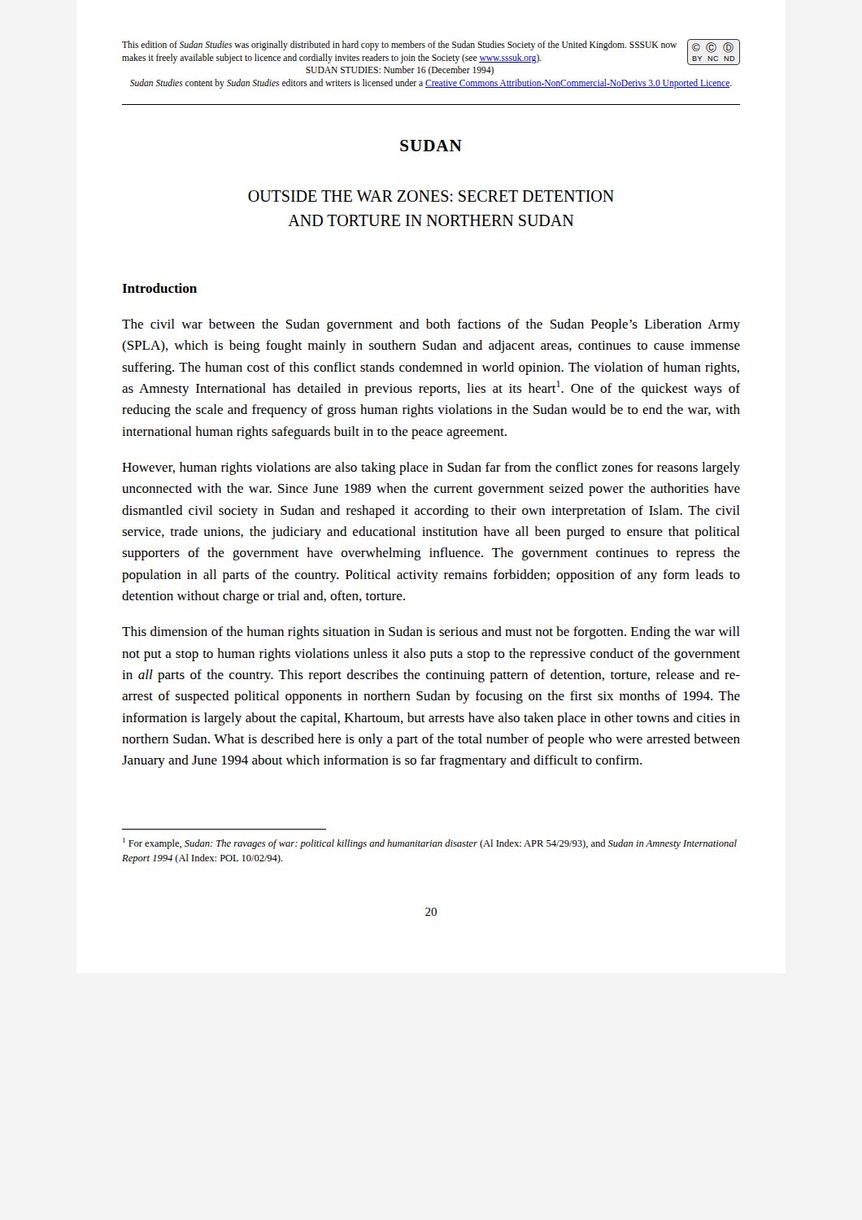© Ⓒ Ⓓ
BY NC ND
This edition of Sudan Studies was originally distributed in hard copy to members of the Sudan Studies Society of the United Kingdom. SSSUK now makes it freely available subject to licence and cordially invites readers to join the Society (see www.sssuk.org).
SUDAN STUDIES: Number 16 (December 1994)
Sudan Studies content by Sudan Studies editors and writers is licensed under a Creative Commons Attribution-NonCommercial-NoDerivs 3.0 Unported Licence.
SUDAN
OUTSIDE THE WAR ZONES: SECRET DETENTION
AND TORTURE IN NORTHERN SUDAN
Introduction
The civil war between the Sudan government and both factions of the Sudan People’s Liberation Army (SPLA), which is being fought mainly in southern Sudan and adjacent areas, continues to cause immense suffering. The human cost of this conflict stands condemned in world opinion. The violation of human rights, as Amnesty International has detailed in previous reports, lies at its heart1. One of the quickest ways of reducing the scale and frequency of gross human rights violations in the Sudan would be to end the war, with international human rights safeguards built in to the peace agreement.
However, human rights violations are also taking place in Sudan far from the conflict zones for reasons largely unconnected with the war. Since June 1989 when the current government seized power the authorities have dismantled civil society in Sudan and reshaped it according to their own interpretation of Islam. The civil service, trade unions, the judiciary and educational institution have all been purged to ensure that political supporters of the government have overwhelming influence. The government continues to repress the population in all parts of the country. Political activity remains forbidden; opposition of any form leads to detention without charge or trial and, often, torture.
This dimension of the human rights situation in Sudan is serious and must not be forgotten. Ending the war will not put a stop to human rights violations unless it also puts a stop to the repressive conduct of the government in all parts of the country. This report describes the continuing pattern of detention, torture, release and re-arrest of suspected political opponents in northern Sudan by focusing on the first six months of 1994. The information is largely about the capital, Khartoum, but arrests have also taken place in other towns and cities in northern Sudan. What is described here is only a part of the total number of people who were arrested between January and June 1994 about which information is so far fragmentary and difficult to confirm.
1 For example, Sudan: The ravages of war: political killings and humanitarian disaster (Al Index: APR 54/29/93), and Sudan in Amnesty International Report 1994 (Al Index: POL 10/02/94).
20